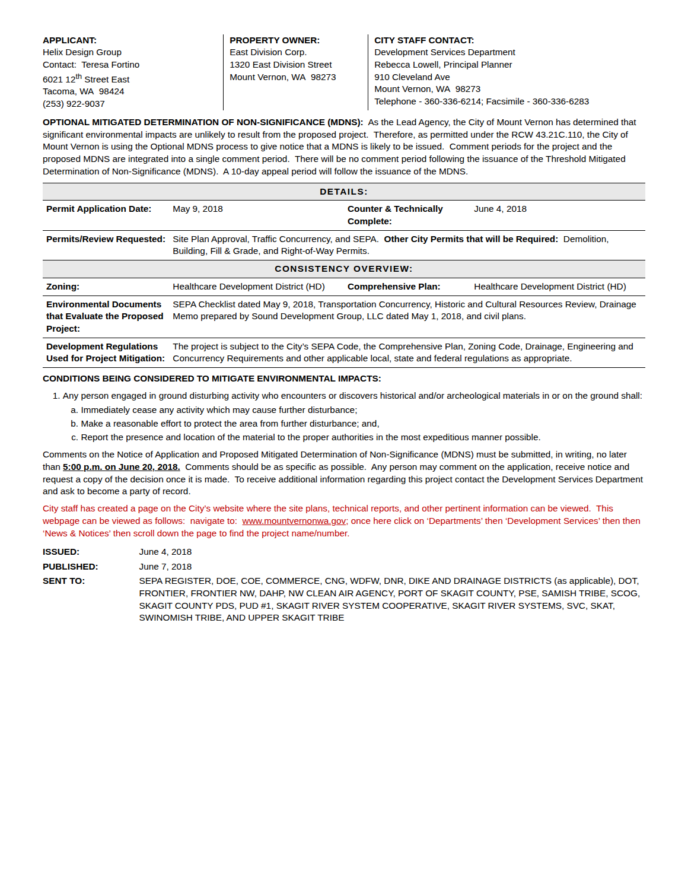| APPLICANT: Helix Design Group Contact: Teresa Fortino 6021 12 th Street East Tacoma, WA 98424 (253) 922-9037 | PROPERTY OWNER: East Division Corp. 1320 East Division Street Mount Vernon, WA 98273 | CITY STAFF CONTACT: Development Services Department Rebecca Lowell, Principal Planner 910 Cleveland Ave Mount Vernon, WA 98273 Telephone - 360-336-6214; Facsimile - 360-336-6283 |
OPTIONAL MITIGATED DETERMINATION OF NON-SIGNIFICANCE (MDNS): As the Lead Agency, the City of Mount Vernon has determined that significant environmental impacts are unlikely to result from the proposed project. Therefore, as permitted under the RCW 43.21C.110, the City of Mount Vernon is using the Optional MDNS process to give notice that a MDNS is likely to be issued. Comment periods for the project and the proposed MDNS are integrated into a single comment period. There will be no comment period following the issuance of the Threshold Mitigated Determination of Non-Significance (MDNS). A 10-day appeal period will follow the issuance of the MDNS.
| DETAILS: |
| Permit Application Date: | May 9, 2018 | Counter & Technically Complete: | June 4, 2018 |
| Permits/Review Requested: | Site Plan Approval, Traffic Concurrency, and SEPA. Other City Permits that will be Required: Demolition, Building, Fill & Grade, and Right-of-Way Permits. |
| CONSISTENCY OVERVIEW: |
| Zoning: | Healthcare Development District (HD) | Comprehensive Plan: | Healthcare Development District (HD) |
| Environmental Documents that Evaluate the Proposed Project: | SEPA Checklist dated May 9, 2018, Transportation Concurrency, Historic and Cultural Resources Review, Drainage Memo prepared by Sound Development Group, LLC dated May 1, 2018, and civil plans. |
| Development Regulations Used for Project Mitigation: | The project is subject to the City’s SEPA Code, the Comprehensive Plan, Zoning Code, Drainage, Engineering and Concurrency Requirements and other applicable local, state and federal regulations as appropriate. |
CONDITIONS BEING CONSIDERED TO MITIGATE ENVIRONMENTAL IMPACTS:
Any person engaged in ground disturbing activity who encounters or discovers historical and/or archeological materials in or on the ground shall:
Immediately cease any activity which may cause further disturbance;
Make a reasonable effort to protect the area from further disturbance; and,
Report the presence and location of the material to the proper authorities in the most expeditious manner possible.
Comments on the Notice of Application and Proposed Mitigated Determination of Non-Significance (MDNS) must be submitted, in writing, no later than 5:00 p.m. on June 20, 2018. Comments should be as specific as possible. Any person may comment on the application, receive notice and request a copy of the decision once it is made. To receive additional information regarding this project contact the Development Services Department and ask to become a party of record.
City staff has created a page on the City’s website where the site plans, technical reports, and other pertinent information can be viewed. This webpage can be viewed as follows: navigate to: www.mountvernonwa.gov; once here click on ‘Departments’ then ‘Development Services’ then then ‘News & Notices’ then scroll down the page to find the project name/number.
| ISSUED: | June 4, 2018 |
| PUBLISHED: | June 7, 2018 |
| SENT TO: | SEPA REGISTER, DOE, COE, COMMERCE, CNG, WDFW, DNR, DIKE AND DRAINAGE DISTRICTS (as applicable), DOT, FRONTIER, FRONTIER NW, DAHP, NW CLEAN AIR AGENCY, PORT OF SKAGIT COUNTY, PSE, SAMISH TRIBE, SCOG, SKAGIT COUNTY PDS, PUD #1, SKAGIT RIVER SYSTEM COOPERATIVE, SKAGIT RIVER SYSTEMS, SVC, SKAT, SWINOMISH TRIBE, AND UPPER SKAGIT TRIBE |